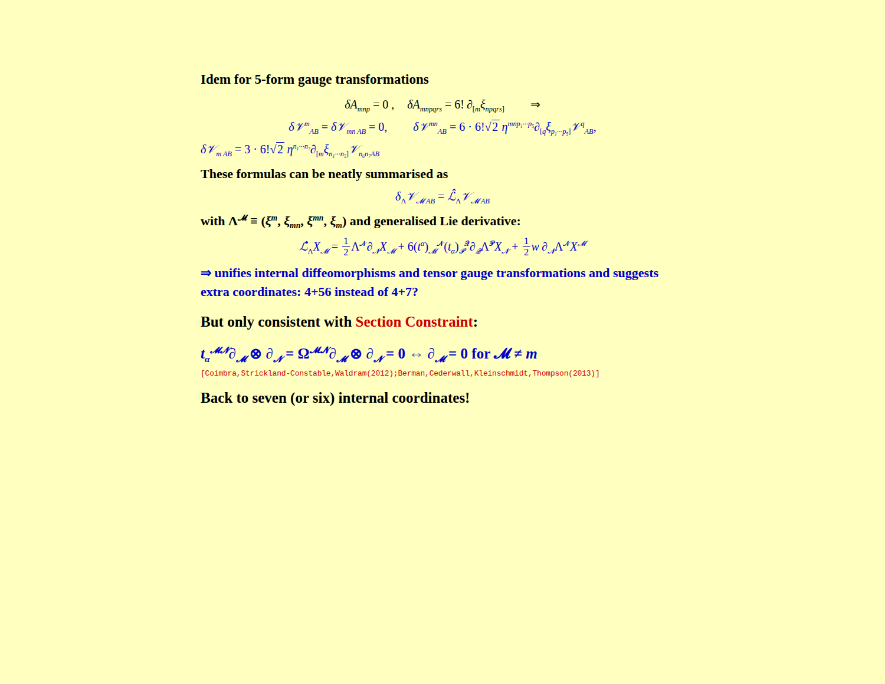Idem for 5-form gauge transformations
δAmnp = 0 , δAmnpqrs = 6! ∂[mξnpqrs] ⇒
δ𝒱mAB = δ𝒱mn AB = 0, δ𝒱mnAB = 6 · 6!√2 ηmnp1···p5∂[qξp1···p5]𝒱qAB,
δ𝒱m AB = 3 · 6!√2 ηn1···n7∂[mξn1···n5]𝒱n6n7AB
These formulas can be neatly summarised as
δΛ𝒱𝓜 AB = ℒ̂Λ𝒱𝓜 AB
with Λ𝓜 ≡ (ξm, ξmn, ξmn, ξm) and generalised Lie derivative:
ℒ̂ΛX𝓜 = 12 Λ𝓝∂𝓝X𝓜 + 6(tα)𝓜𝓝(tα)𝓟𝓠∂𝓠Λ𝓟X𝓝 + 12 w ∂𝓝Λ𝓝X𝓜
⇒ unifies internal diffeomorphisms and tensor gauge transformations and suggests extra coordinates: 4+56 instead of 4+7?
But only consistent with Section Constraint:
tα𝓜𝓝∂𝓜 ⊗ ∂𝓝 = Ω𝓜𝓝∂𝓜 ⊗ ∂𝓝 = 0 ⇔ ∂𝓜 = 0 for 𝓜 ≠ m
[Coimbra,Strickland-Constable,Waldram(2012);Berman,Cederwall,Kleinschmidt,Thompson(2013)]
Back to seven (or six) internal coordinates!